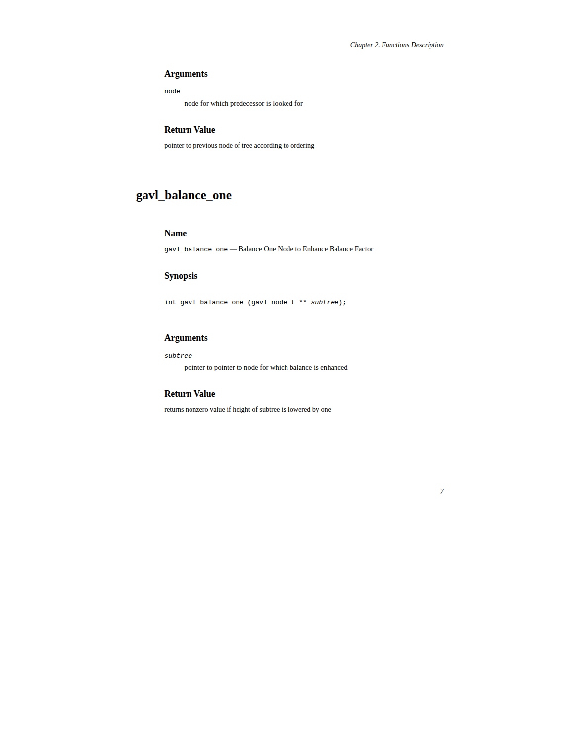Chapter 2. Functions Description
Arguments
node
node for which predecessor is looked for
Return Value
pointer to previous node of tree according to ordering
gavl_balance_one
Name
gavl_balance_one — Balance One Node to Enhance Balance Factor
Synopsis
int gavl_balance_one (gavl_node_t ** subtree);
Arguments
subtree
pointer to pointer to node for which balance is enhanced
Return Value
returns nonzero value if height of subtree is lowered by one
7